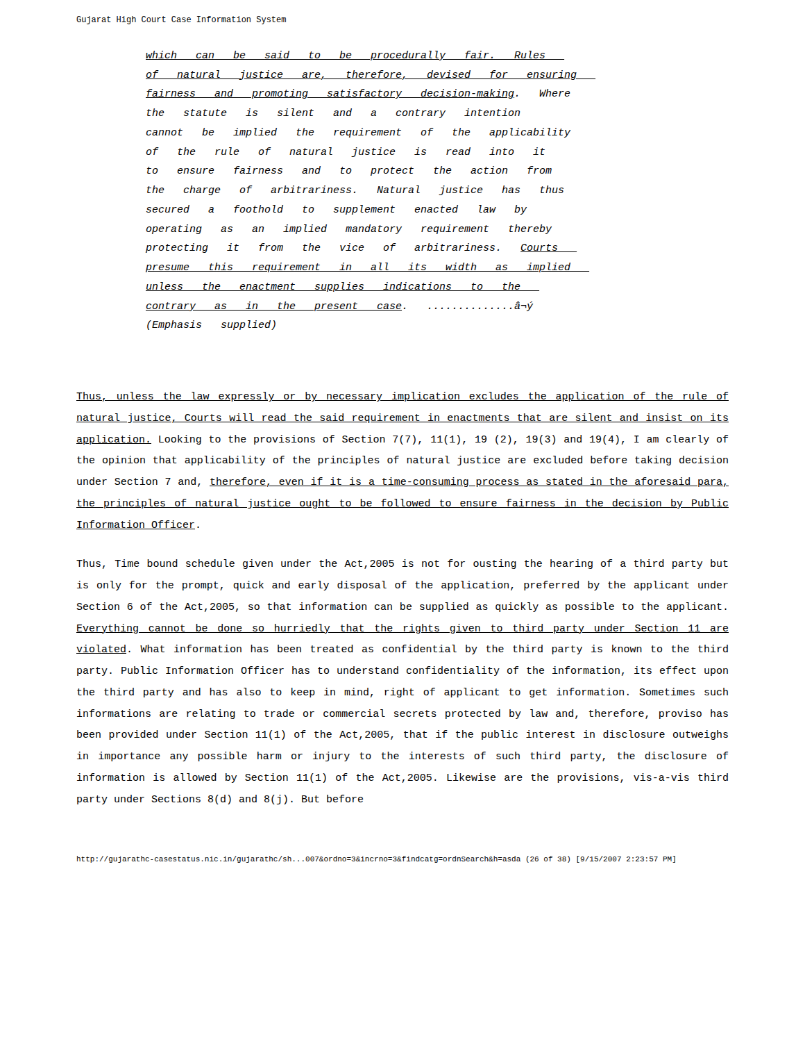Gujarat High Court Case Information System
which can be said to be procedurally fair. Rules
of natural justice are, therefore, devised for ensuring
fairness and promoting satisfactory decision-making. Where
the statute is silent and a contrary intention
cannot be implied the requirement of the applicability
of the rule of natural justice is read into it
to ensure fairness and to protect the action from
the charge of arbitrariness. Natural justice has thus
secured a foothold to supplement enacted law by
operating as an implied mandatory requirement thereby
protecting it from the vice of arbitrariness. Courts
presume this requirement in all its width as implied
unless the enactment supplies indications to the
contrary as in the present case. ..............â¬ý
(Emphasis supplied)
Thus, unless the law expressly or by necessary implication excludes the application of the rule of natural justice, Courts will read the said requirement in enactments that are silent and insist on its application. Looking to the provisions of Section 7(7), 11(1), 19 (2), 19(3) and 19(4), I am clearly of the opinion that applicability of the principles of natural justice are excluded before taking decision under Section 7 and, therefore, even if it is a time-consuming process as stated in the aforesaid para, the principles of natural justice ought to be followed to ensure fairness in the decision by Public Information Officer.
Thus, Time bound schedule given under the Act,2005 is not for ousting the hearing of a third party but is only for the prompt, quick and early disposal of the application, preferred by the applicant under Section 6 of the Act,2005, so that information can be supplied as quickly as possible to the applicant. Everything cannot be done so hurriedly that the rights given to third party under Section 11 are violated. What information has been treated as confidential by the third party is known to the third party. Public Information Officer has to understand confidentiality of the information, its effect upon the third party and has also to keep in mind, right of applicant to get information. Sometimes such informations are relating to trade or commercial secrets protected by law and, therefore, proviso has been provided under Section 11(1) of the Act,2005, that if the public interest in disclosure outweighs in importance any possible harm or injury to the interests of such third party, the disclosure of information is allowed by Section 11(1) of the Act,2005. Likewise are the provisions, vis-a-vis third party under Sections 8(d) and 8(j). But before
http://gujarathc-casestatus.nic.in/gujarathc/sh...007&ordno=3&incrno=3&findcatg=ordnSearch&h=asda (26 of 38) [9/15/2007 2:23:57 PM]